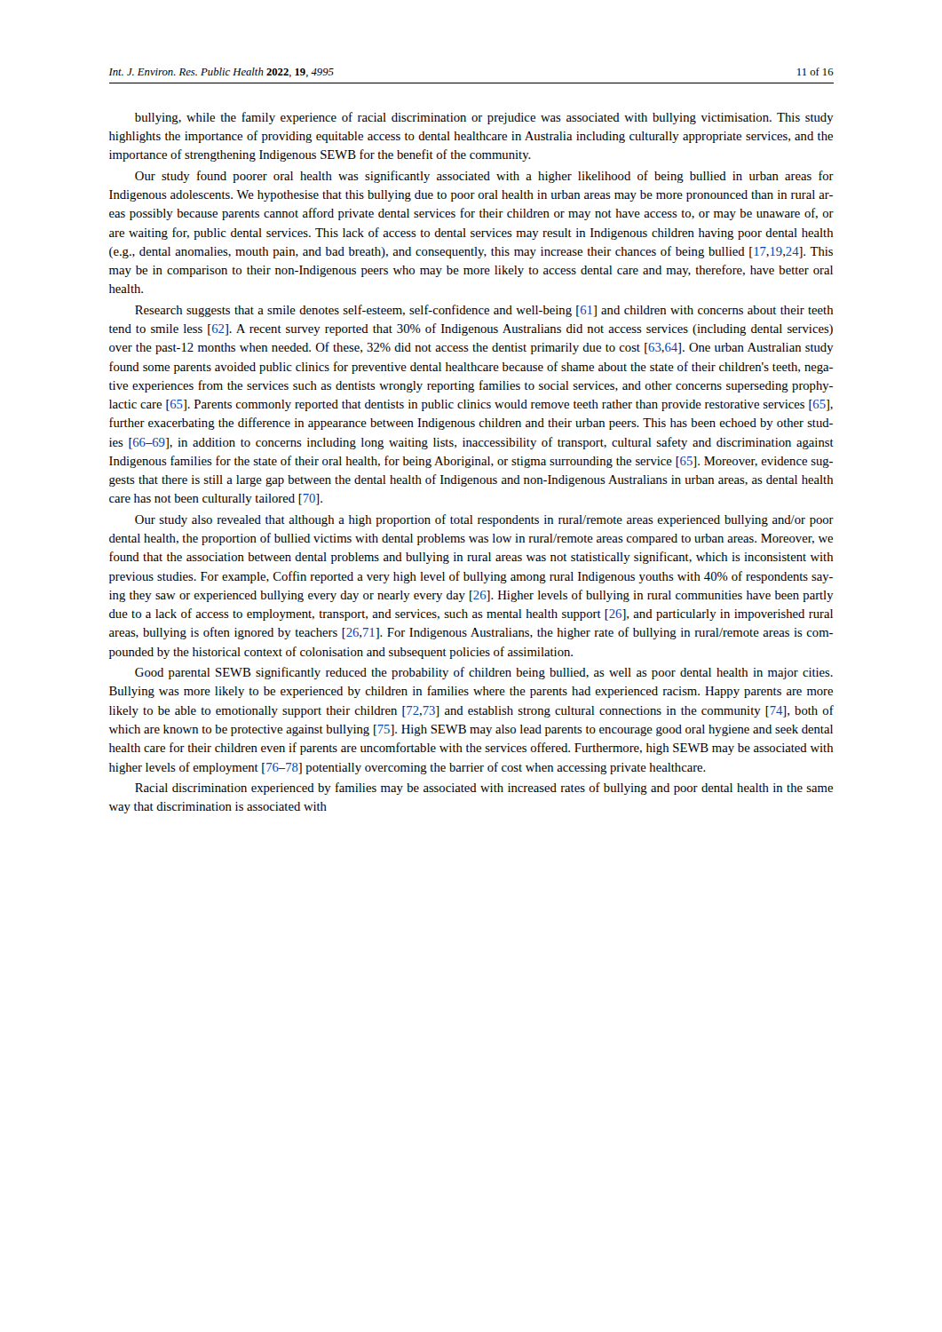Int. J. Environ. Res. Public Health 2022, 19, 4995 11 of 16
bullying, while the family experience of racial discrimination or prejudice was associated with bullying victimisation. This study highlights the importance of providing equitable access to dental healthcare in Australia including culturally appropriate services, and the importance of strengthening Indigenous SEWB for the benefit of the community.
Our study found poorer oral health was significantly associated with a higher likelihood of being bullied in urban areas for Indigenous adolescents. We hypothesise that this bullying due to poor oral health in urban areas may be more pronounced than in rural areas possibly because parents cannot afford private dental services for their children or may not have access to, or may be unaware of, or are waiting for, public dental services. This lack of access to dental services may result in Indigenous children having poor dental health (e.g., dental anomalies, mouth pain, and bad breath), and consequently, this may increase their chances of being bullied [17,19,24]. This may be in comparison to their non-Indigenous peers who may be more likely to access dental care and may, therefore, have better oral health.
Research suggests that a smile denotes self-esteem, self-confidence and well-being [61] and children with concerns about their teeth tend to smile less [62]. A recent survey reported that 30% of Indigenous Australians did not access services (including dental services) over the past-12 months when needed. Of these, 32% did not access the dentist primarily due to cost [63,64]. One urban Australian study found some parents avoided public clinics for preventive dental healthcare because of shame about the state of their children's teeth, negative experiences from the services such as dentists wrongly reporting families to social services, and other concerns superseding prophylactic care [65]. Parents commonly reported that dentists in public clinics would remove teeth rather than provide restorative services [65], further exacerbating the difference in appearance between Indigenous children and their urban peers. This has been echoed by other studies [66–69], in addition to concerns including long waiting lists, inaccessibility of transport, cultural safety and discrimination against Indigenous families for the state of their oral health, for being Aboriginal, or stigma surrounding the service [65]. Moreover, evidence suggests that there is still a large gap between the dental health of Indigenous and non-Indigenous Australians in urban areas, as dental health care has not been culturally tailored [70].
Our study also revealed that although a high proportion of total respondents in rural/remote areas experienced bullying and/or poor dental health, the proportion of bullied victims with dental problems was low in rural/remote areas compared to urban areas. Moreover, we found that the association between dental problems and bullying in rural areas was not statistically significant, which is inconsistent with previous studies. For example, Coffin reported a very high level of bullying among rural Indigenous youths with 40% of respondents saying they saw or experienced bullying every day or nearly every day [26]. Higher levels of bullying in rural communities have been partly due to a lack of access to employment, transport, and services, such as mental health support [26], and particularly in impoverished rural areas, bullying is often ignored by teachers [26,71]. For Indigenous Australians, the higher rate of bullying in rural/remote areas is compounded by the historical context of colonisation and subsequent policies of assimilation.
Good parental SEWB significantly reduced the probability of children being bullied, as well as poor dental health in major cities. Bullying was more likely to be experienced by children in families where the parents had experienced racism. Happy parents are more likely to be able to emotionally support their children [72,73] and establish strong cultural connections in the community [74], both of which are known to be protective against bullying [75]. High SEWB may also lead parents to encourage good oral hygiene and seek dental health care for their children even if parents are uncomfortable with the services offered. Furthermore, high SEWB may be associated with higher levels of employment [76–78] potentially overcoming the barrier of cost when accessing private healthcare.
Racial discrimination experienced by families may be associated with increased rates of bullying and poor dental health in the same way that discrimination is associated with